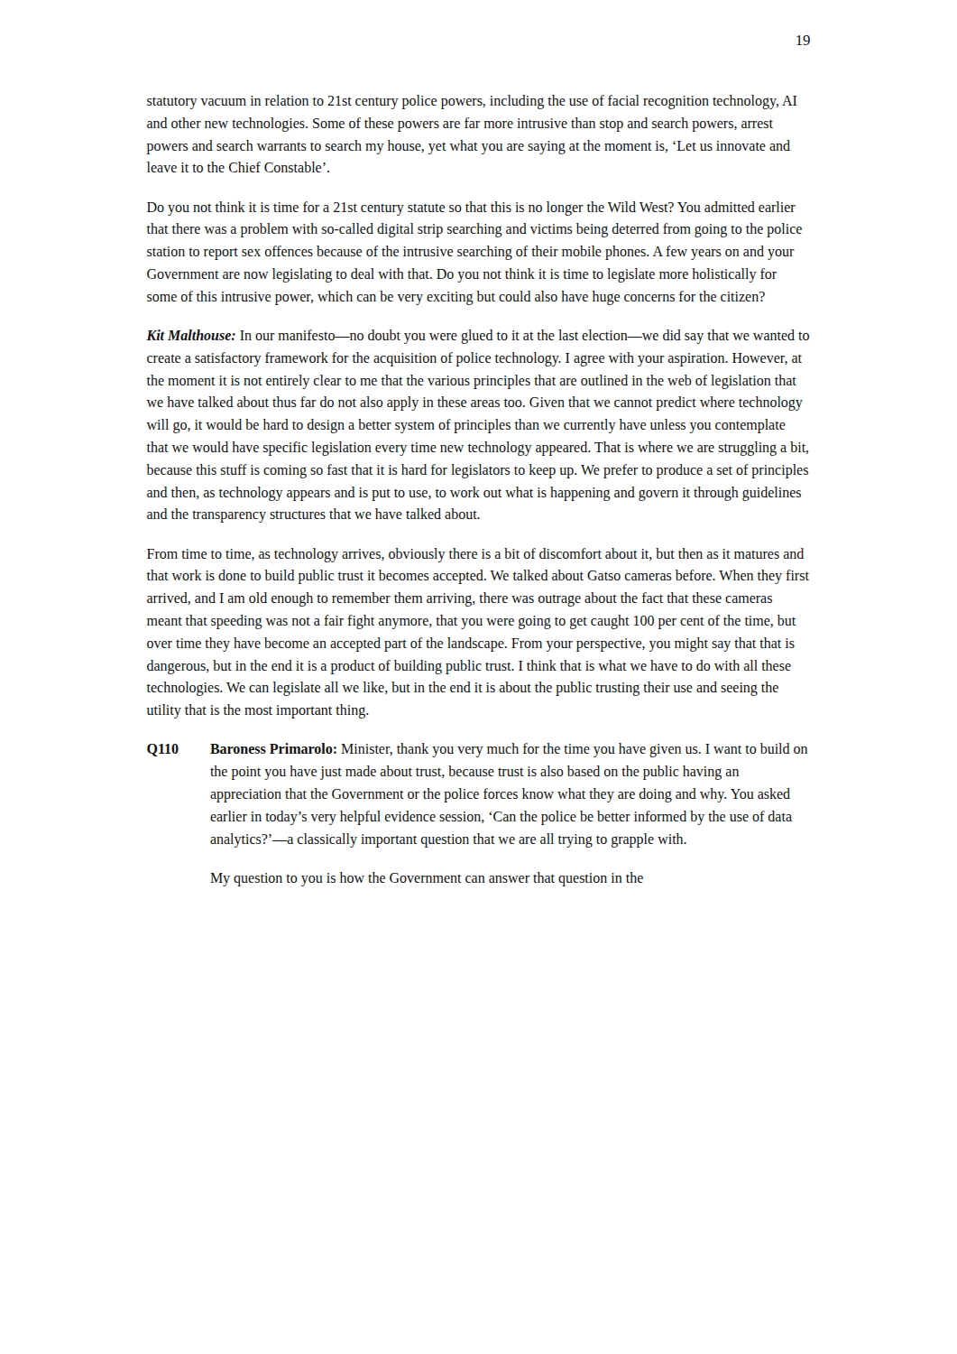19
statutory vacuum in relation to 21st century police powers, including the use of facial recognition technology, AI and other new technologies. Some of these powers are far more intrusive than stop and search powers, arrest powers and search warrants to search my house, yet what you are saying at the moment is, ‘Let us innovate and leave it to the Chief Constable’.
Do you not think it is time for a 21st century statute so that this is no longer the Wild West? You admitted earlier that there was a problem with so-called digital strip searching and victims being deterred from going to the police station to report sex offences because of the intrusive searching of their mobile phones. A few years on and your Government are now legislating to deal with that. Do you not think it is time to legislate more holistically for some of this intrusive power, which can be very exciting but could also have huge concerns for the citizen?
Kit Malthouse: In our manifesto—no doubt you were glued to it at the last election—we did say that we wanted to create a satisfactory framework for the acquisition of police technology. I agree with your aspiration. However, at the moment it is not entirely clear to me that the various principles that are outlined in the web of legislation that we have talked about thus far do not also apply in these areas too. Given that we cannot predict where technology will go, it would be hard to design a better system of principles than we currently have unless you contemplate that we would have specific legislation every time new technology appeared. That is where we are struggling a bit, because this stuff is coming so fast that it is hard for legislators to keep up. We prefer to produce a set of principles and then, as technology appears and is put to use, to work out what is happening and govern it through guidelines and the transparency structures that we have talked about.
From time to time, as technology arrives, obviously there is a bit of discomfort about it, but then as it matures and that work is done to build public trust it becomes accepted. We talked about Gatso cameras before. When they first arrived, and I am old enough to remember them arriving, there was outrage about the fact that these cameras meant that speeding was not a fair fight anymore, that you were going to get caught 100 per cent of the time, but over time they have become an accepted part of the landscape. From your perspective, you might say that that is dangerous, but in the end it is a product of building public trust. I think that is what we have to do with all these technologies. We can legislate all we like, but in the end it is about the public trusting their use and seeing the utility that is the most important thing.
Q110
Baroness Primarolo: Minister, thank you very much for the time you have given us. I want to build on the point you have just made about trust, because trust is also based on the public having an appreciation that the Government or the police forces know what they are doing and why. You asked earlier in today’s very helpful evidence session, ‘Can the police be better informed by the use of data analytics?’—a classically important question that we are all trying to grapple with.
My question to you is how the Government can answer that question in the